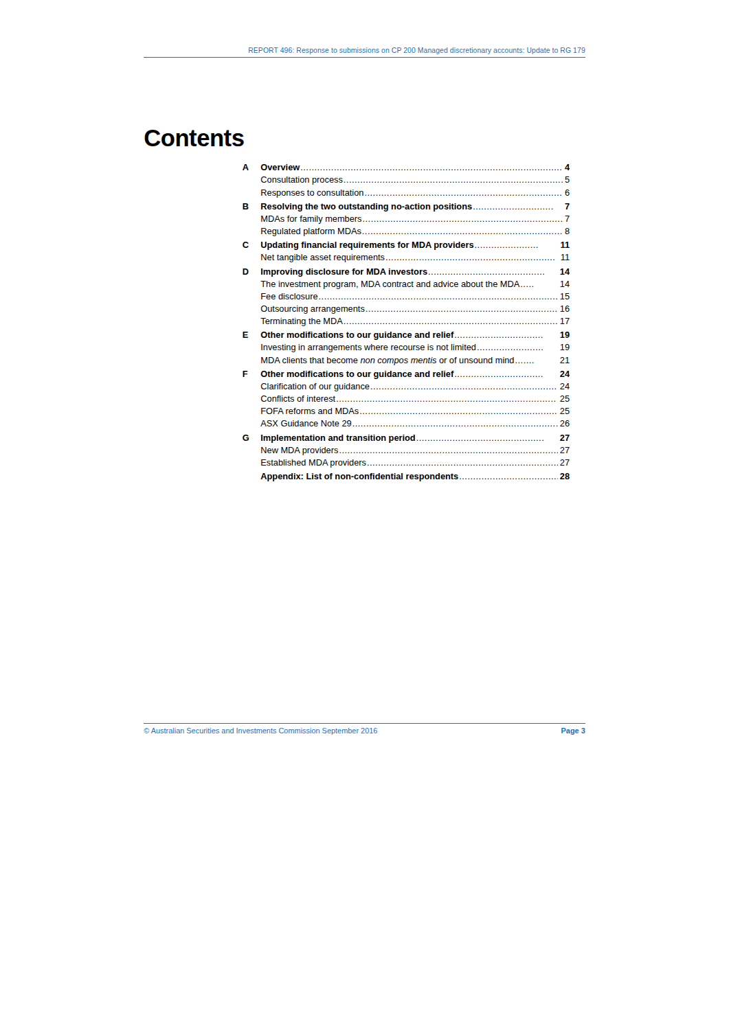REPORT 496: Response to submissions on CP 200 Managed discretionary accounts: Update to RG 179
Contents
A
Overview .................................................................................................. 4
Consultation process ............................................................................... 5
Responses to consultation ....................................................................... 6
B
Resolving the two outstanding no-action positions ............................. 7
MDAs for family members ......................................................................... 7
Regulated platform MDAs ......................................................................... 8
C
Updating financial requirements for MDA providers ....................... 11
Net tangible asset requirements ............................................................. 11
D
Improving disclosure for MDA investors .......................................... 14
The investment program, MDA contract and advice about the MDA ..... 14
Fee disclosure ....................................................................................... 15
Outsourcing arrangements ..................................................................... 16
Terminating the MDA ............................................................................. 17
E
Other modifications to our guidance and relief ................................ 19
Investing in arrangements where recourse is not limited ........................ 19
MDA clients that become non compos mentis or of unsound mind ....... 21
F
Other modifications to our guidance and relief ................................ 24
Clarification of our guidance ................................................................... 24
Conflicts of interest ............................................................................... 25
FOFA reforms and MDAs ......................................................................... 25
ASX Guidance Note 29 ........................................................................... 26
G
Implementation and transition period .............................................. 27
New MDA providers ............................................................................... 27
Established MDA providers ..................................................................... 27
Appendix: List of non-confidential respondents ..................................... 28
© Australian Securities and Investments Commission September 2016
Page 3